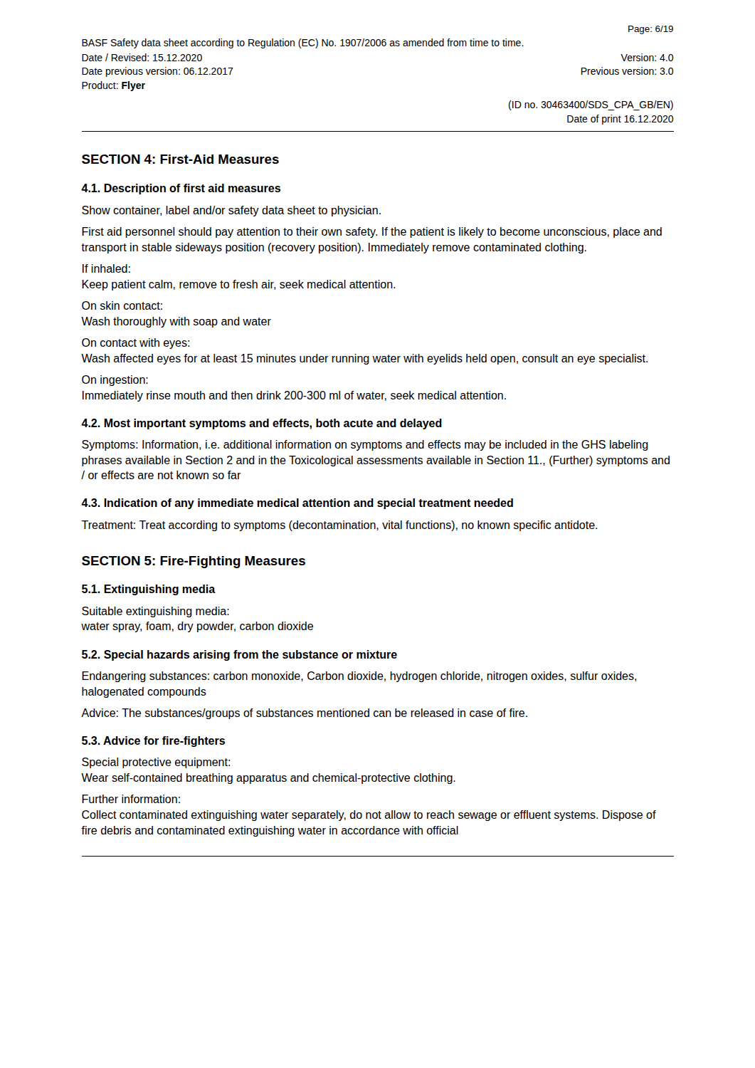Page: 6/19
BASF Safety data sheet according to Regulation (EC) No. 1907/2006 as amended from time to time.
Date / Revised: 15.12.2020 Version: 4.0
Date previous version: 06.12.2017 Previous version: 3.0
Product: Flyer
(ID no. 30463400/SDS_CPA_GB/EN)
Date of print 16.12.2020
SECTION 4: First-Aid Measures
4.1. Description of first aid measures
Show container, label and/or safety data sheet to physician.
First aid personnel should pay attention to their own safety. If the patient is likely to become unconscious, place and transport in stable sideways position (recovery position). Immediately remove contaminated clothing.
If inhaled:
Keep patient calm, remove to fresh air, seek medical attention.
On skin contact:
Wash thoroughly with soap and water
On contact with eyes:
Wash affected eyes for at least 15 minutes under running water with eyelids held open, consult an eye specialist.
On ingestion:
Immediately rinse mouth and then drink 200-300 ml of water, seek medical attention.
4.2. Most important symptoms and effects, both acute and delayed
Symptoms: Information, i.e. additional information on symptoms and effects may be included in the GHS labeling phrases available in Section 2 and in the Toxicological assessments available in Section 11., (Further) symptoms and / or effects are not known so far
4.3. Indication of any immediate medical attention and special treatment needed
Treatment: Treat according to symptoms (decontamination, vital functions), no known specific antidote.
SECTION 5: Fire-Fighting Measures
5.1. Extinguishing media
Suitable extinguishing media:
water spray, foam, dry powder, carbon dioxide
5.2. Special hazards arising from the substance or mixture
Endangering substances: carbon monoxide, Carbon dioxide, hydrogen chloride, nitrogen oxides, sulfur oxides, halogenated compounds
Advice: The substances/groups of substances mentioned can be released in case of fire.
5.3. Advice for fire-fighters
Special protective equipment:
Wear self-contained breathing apparatus and chemical-protective clothing.
Further information:
Collect contaminated extinguishing water separately, do not allow to reach sewage or effluent systems. Dispose of fire debris and contaminated extinguishing water in accordance with official